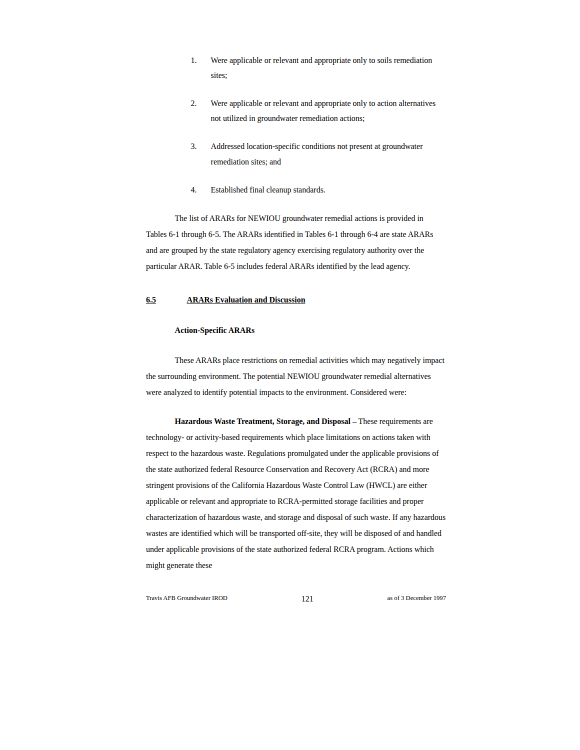Were applicable or relevant and appropriate only to soils remediation sites;
Were applicable or relevant and appropriate only to action alternatives not utilized in groundwater remediation actions;
Addressed location-specific conditions not present at groundwater remediation sites; and
Established final cleanup standards.
The list of ARARs for NEWIOU groundwater remedial actions is provided in Tables 6-1 through 6-5. The ARARs identified in Tables 6-1 through 6-4 are state ARARs and are grouped by the state regulatory agency exercising regulatory authority over the particular ARAR. Table 6-5 includes federal ARARs identified by the lead agency.
6.5 ARARs Evaluation and Discussion
Action-Specific ARARs
These ARARs place restrictions on remedial activities which may negatively impact the surrounding environment. The potential NEWIOU groundwater remedial alternatives were analyzed to identify potential impacts to the environment. Considered were:
Hazardous Waste Treatment, Storage, and Disposal – These requirements are technology- or activity-based requirements which place limitations on actions taken with respect to the hazardous waste. Regulations promulgated under the applicable provisions of the state authorized federal Resource Conservation and Recovery Act (RCRA) and more stringent provisions of the California Hazardous Waste Control Law (HWCL) are either applicable or relevant and appropriate to RCRA-permitted storage facilities and proper characterization of hazardous waste, and storage and disposal of such waste. If any hazardous wastes are identified which will be transported off-site, they will be disposed of and handled under applicable provisions of the state authorized federal RCRA program. Actions which might generate these
Travis AFB Groundwater IROD as of 3 December 1997
121